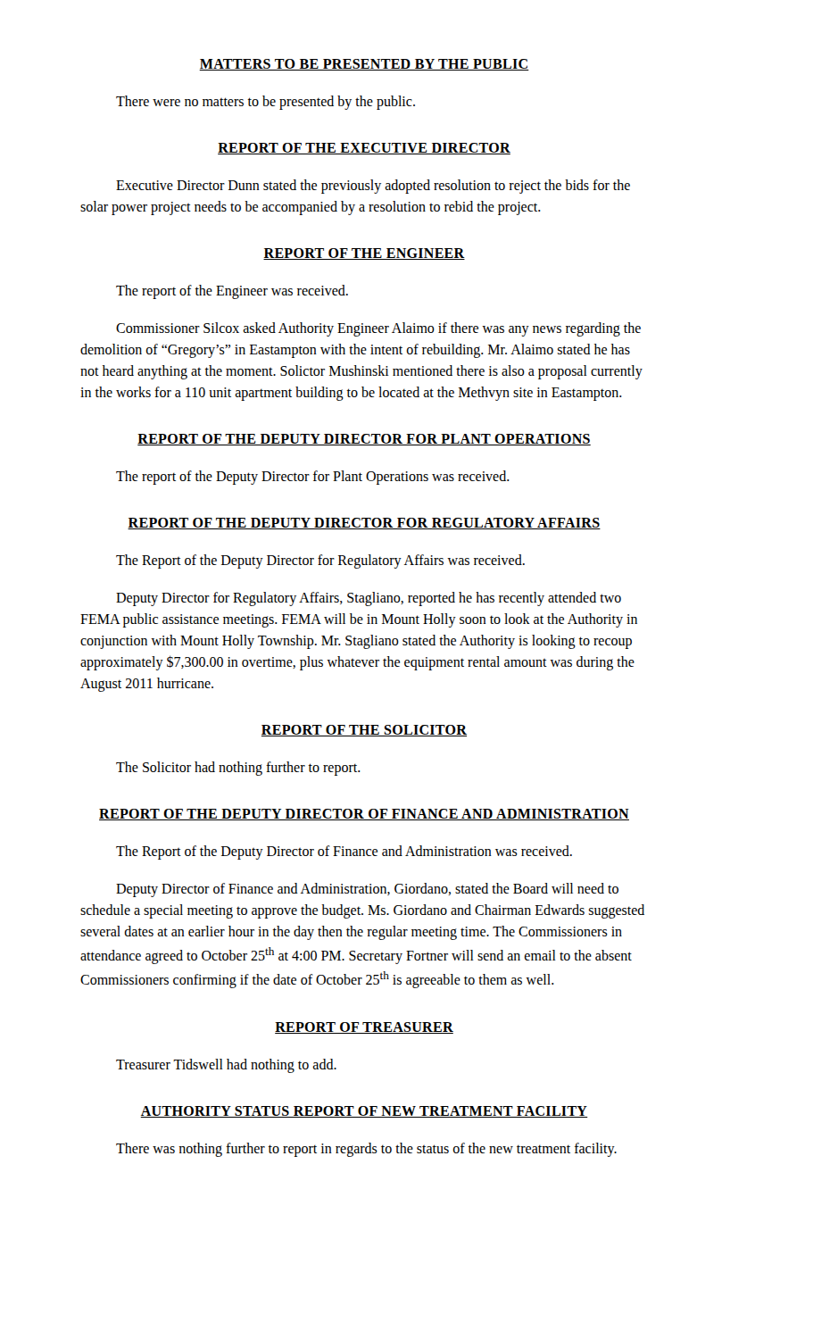MATTERS TO BE PRESENTED BY THE PUBLIC
There were no matters to be presented by the public.
REPORT OF THE EXECUTIVE DIRECTOR
Executive Director Dunn stated the previously adopted resolution to reject the bids for the solar power project needs to be accompanied by a resolution to rebid the project.
REPORT OF THE ENGINEER
The report of the Engineer was received.
Commissioner Silcox asked Authority Engineer Alaimo if there was any news regarding the demolition of “Gregory’s” in Eastampton with the intent of rebuilding. Mr. Alaimo stated he has not heard anything at the moment. Solictor Mushinski mentioned there is also a proposal currently in the works for a 110 unit apartment building to be located at the Methvyn site in Eastampton.
REPORT OF THE DEPUTY DIRECTOR FOR PLANT OPERATIONS
The report of the Deputy Director for Plant Operations was received.
REPORT OF THE DEPUTY DIRECTOR FOR REGULATORY AFFAIRS
The Report of the Deputy Director for Regulatory Affairs was received.
Deputy Director for Regulatory Affairs, Stagliano, reported he has recently attended two FEMA public assistance meetings. FEMA will be in Mount Holly soon to look at the Authority in conjunction with Mount Holly Township. Mr. Stagliano stated the Authority is looking to recoup approximately $7,300.00 in overtime, plus whatever the equipment rental amount was during the August 2011 hurricane.
REPORT OF THE SOLICITOR
The Solicitor had nothing further to report.
REPORT OF THE DEPUTY DIRECTOR OF FINANCE AND ADMINISTRATION
The Report of the Deputy Director of Finance and Administration was received.
Deputy Director of Finance and Administration, Giordano, stated the Board will need to schedule a special meeting to approve the budget. Ms. Giordano and Chairman Edwards suggested several dates at an earlier hour in the day then the regular meeting time. The Commissioners in attendance agreed to October 25th at 4:00 PM. Secretary Fortner will send an email to the absent Commissioners confirming if the date of October 25th is agreeable to them as well.
REPORT OF TREASURER
Treasurer Tidswell had nothing to add.
AUTHORITY STATUS REPORT OF NEW TREATMENT FACILITY
There was nothing further to report in regards to the status of the new treatment facility.